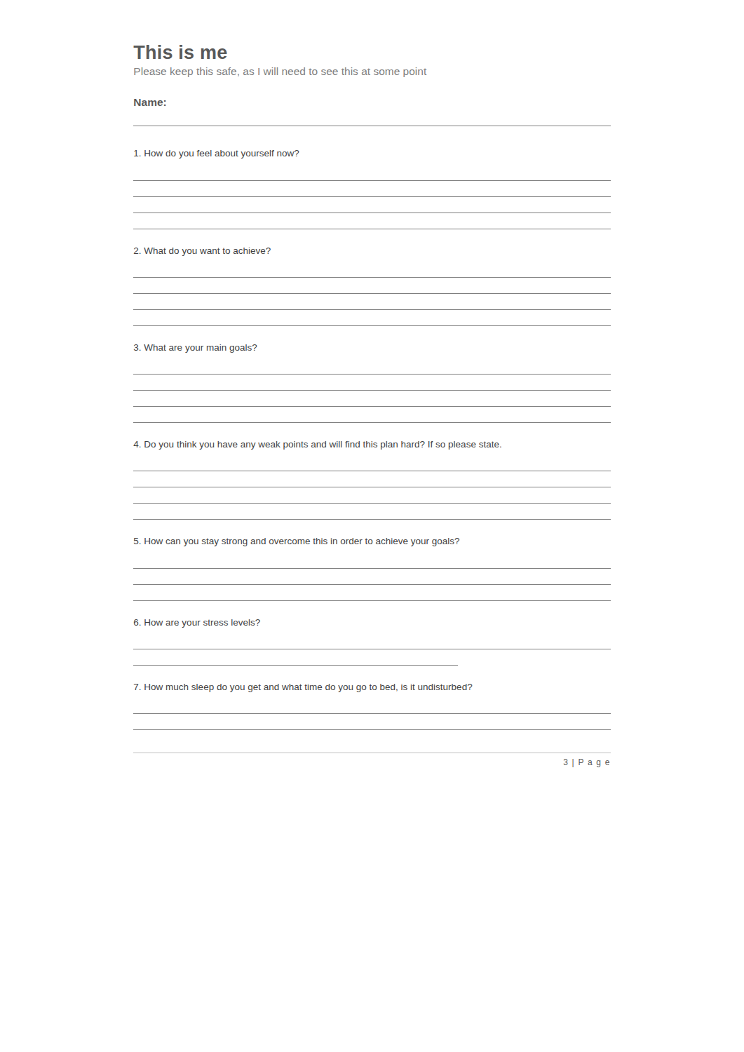This is me
Please keep this safe, as I will need to see this at some point
Name:
1. How do you feel about yourself now?
2. What do you want to achieve?
3. What are your main goals?
4. Do you think you have any weak points and will find this plan hard? If so please state.
5. How can you stay strong and overcome this in order to achieve your goals?
6. How are your stress levels?
7. How much sleep do you get and what time do you go to bed, is it undisturbed?
3 | P a g e